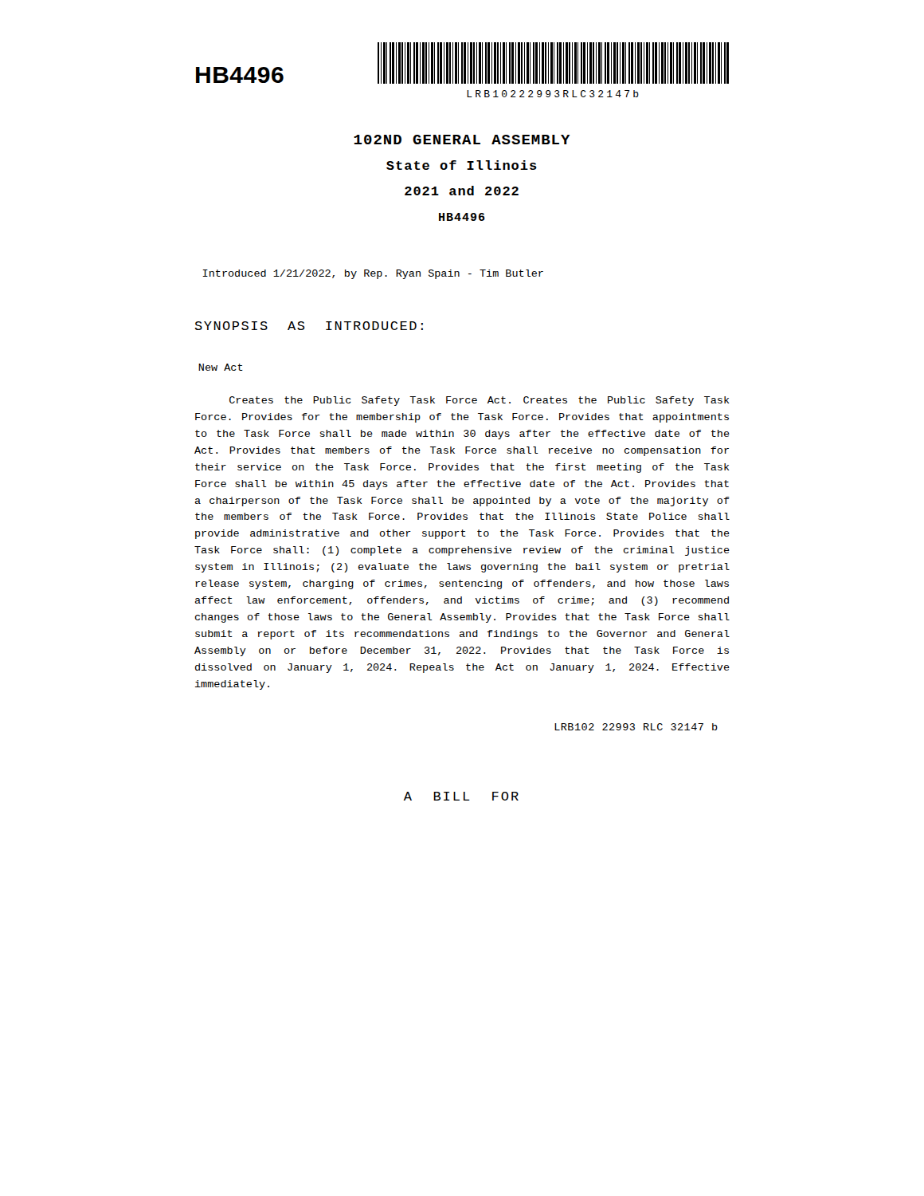HB4496
LRB10222993RLC32147b
102ND GENERAL ASSEMBLY
State of Illinois
2021 and 2022
HB4496
Introduced 1/21/2022, by Rep. Ryan Spain - Tim Butler
SYNOPSIS AS INTRODUCED:
New Act
Creates the Public Safety Task Force Act. Creates the Public Safety Task Force. Provides for the membership of the Task Force. Provides that appointments to the Task Force shall be made within 30 days after the effective date of the Act. Provides that members of the Task Force shall receive no compensation for their service on the Task Force. Provides that the first meeting of the Task Force shall be within 45 days after the effective date of the Act. Provides that a chairperson of the Task Force shall be appointed by a vote of the majority of the members of the Task Force. Provides that the Illinois State Police shall provide administrative and other support to the Task Force. Provides that the Task Force shall: (1) complete a comprehensive review of the criminal justice system in Illinois; (2) evaluate the laws governing the bail system or pretrial release system, charging of crimes, sentencing of offenders, and how those laws affect law enforcement, offenders, and victims of crime; and (3) recommend changes of those laws to the General Assembly. Provides that the Task Force shall submit a report of its recommendations and findings to the Governor and General Assembly on or before December 31, 2022. Provides that the Task Force is dissolved on January 1, 2024. Repeals the Act on January 1, 2024. Effective immediately.
LRB102 22993 RLC 32147 b
A BILL FOR